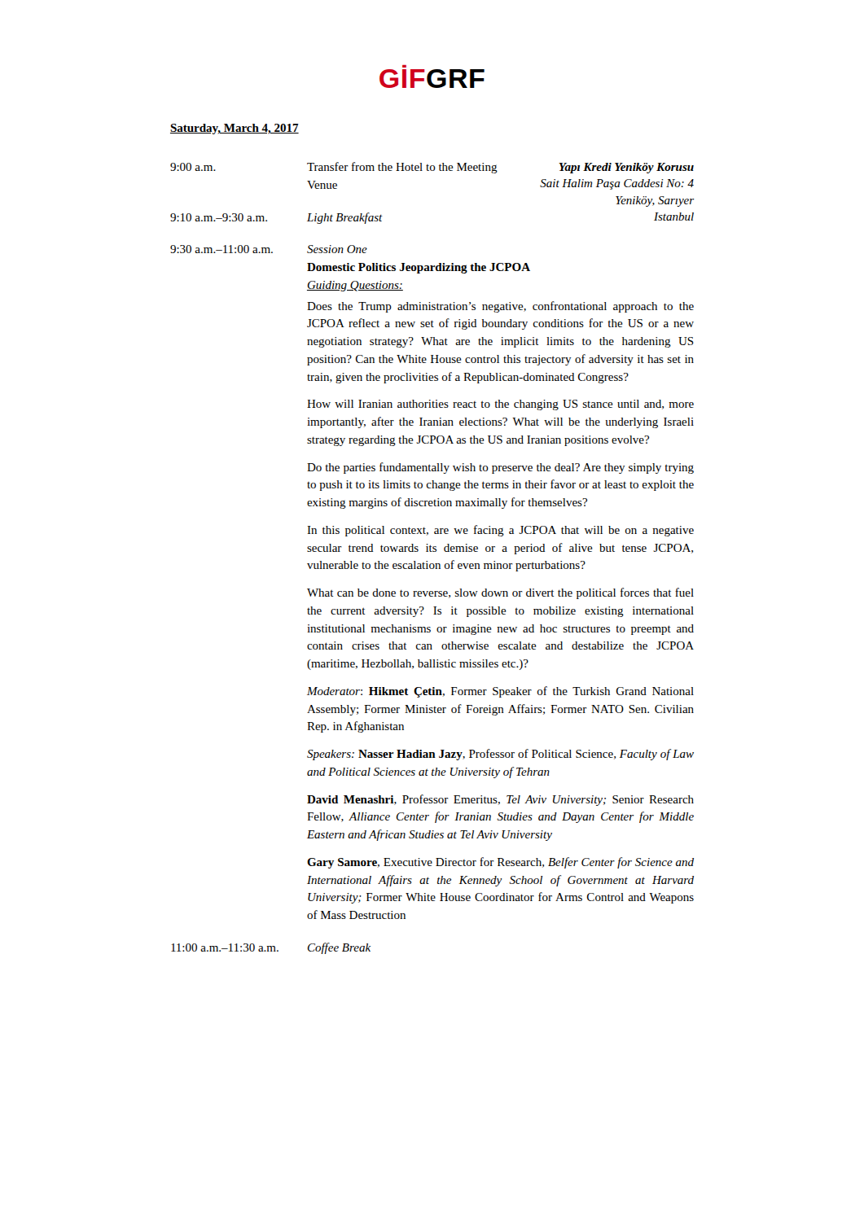GİF GRF
Saturday, March 4, 2017
| 9:00 a.m. | Transfer from the Hotel to the Meeting Venue | Yapı Kredi Yeniköy Korusu Sait Halim Paşa Caddesi No: 4 Yeniköy, Sarıyer Istanbul |
| 9:10 a.m.–9:30 a.m. | Light Breakfast |
| 9:30 a.m.–11:00 a.m. | Session One Domestic Politics Jeopardizing the JCPOA Guiding Questions: Does the Trump administration’s negative, confrontational approach to the JCPOA reflect a new set of rigid boundary conditions for the US or a new negotiation strategy? What are the implicit limits to the hardening US position? Can the White House control this trajectory of adversity it has set in train, given the proclivities of a Republican-dominated Congress? How will Iranian authorities react to the changing US stance until and, more importantly, after the Iranian elections? What will be the underlying Israeli strategy regarding the JCPOA as the US and Iranian positions evolve? Do the parties fundamentally wish to preserve the deal? Are they simply trying to push it to its limits to change the terms in their favor or at least to exploit the existing margins of discretion maximally for themselves? In this political context, are we facing a JCPOA that will be on a negative secular trend towards its demise or a period of alive but tense JCPOA, vulnerable to the escalation of even minor perturbations? What can be done to reverse, slow down or divert the political forces that fuel the current adversity? Is it possible to mobilize existing international institutional mechanisms or imagine new ad hoc structures to preempt and contain crises that can otherwise escalate and destabilize the JCPOA (maritime, Hezbollah, ballistic missiles etc.)? Moderator : Hikmet Çetin , Former Speaker of the Turkish Grand National Assembly; Former Minister of Foreign Affairs; Former NATO Sen. Civilian Rep. in Afghanistan Speakers: Nasser Hadian Jazy , Professor of Political Science , Faculty of Law and Political Sciences at the University of Tehran David Menashri , Professor Emeritus, Tel Aviv University; Senior Research Fellow , Alliance Center for Iranian Studies and Dayan Center for Middle Eastern and African Studies at Tel Aviv University Gary Samore , Executive Director for Research , Belfer Center for Science and International Affairs at the Kennedy School of Government at Harvard University; Former White House Coordinator for Arms Control and Weapons of Mass Destruction |
| 11:00 a.m.–11:30 a.m. | Coffee Break |